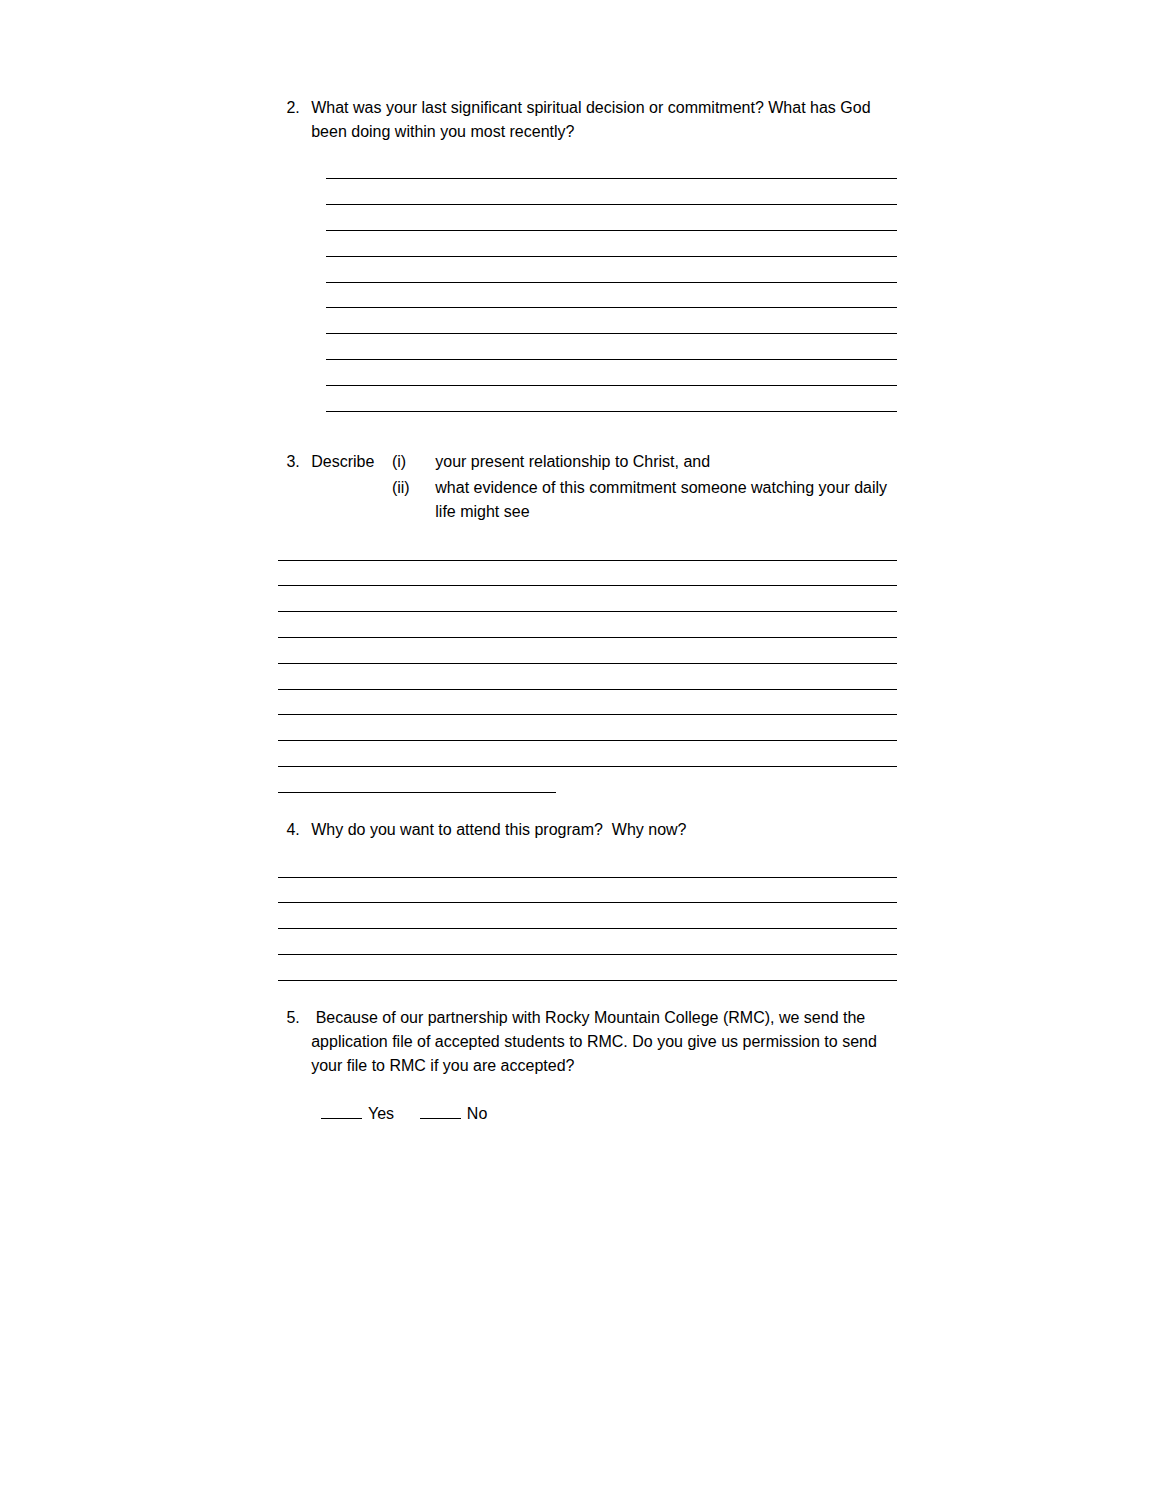2.
What was your last significant spiritual decision or commitment? What has God been doing within you most recently?
3.
| Describe | (i) | your present relationship to Christ, and |
| | (ii) | what evidence of this commitment someone watching your daily life might see |
4.
Why do you want to attend this program? Why now?
5.
Because of our partnership with Rocky Mountain College (RMC), we send the application file of accepted students to RMC. Do you give us permission to send your file to RMC if you are accepted?
Yes No